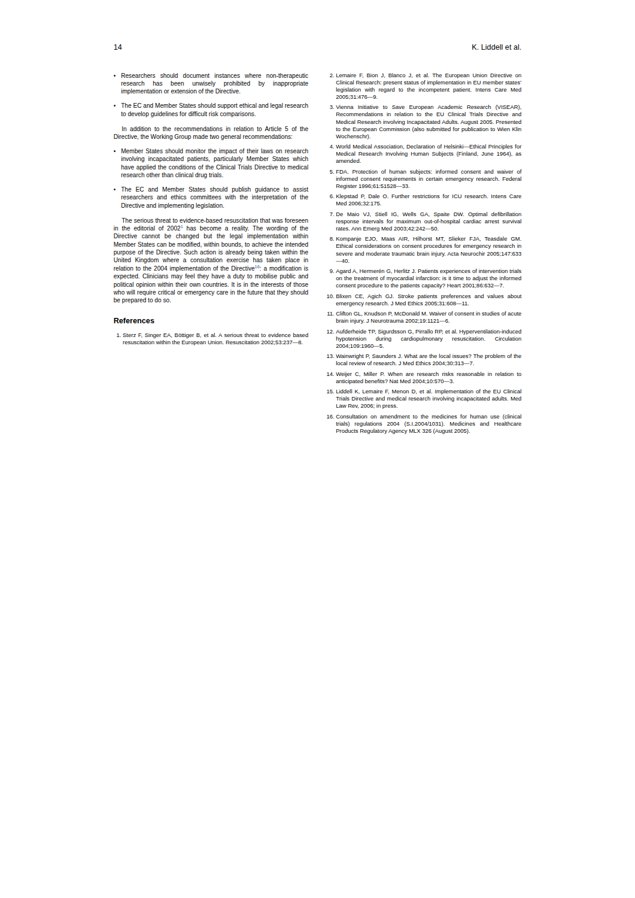14 K. Liddell et al.
Researchers should document instances where non-therapeutic research has been unwisely prohibited by inappropriate implementation or extension of the Directive.
The EC and Member States should support ethical and legal research to develop guidelines for difficult risk comparisons.
In addition to the recommendations in relation to Article 5 of the Directive, the Working Group made two general recommendations:
Member States should monitor the impact of their laws on research involving incapacitated patients, particularly Member States which have applied the conditions of the Clinical Trials Directive to medical research other than clinical drug trials.
The EC and Member States should publish guidance to assist researchers and ethics committees with the interpretation of the Directive and implementing legislation.
The serious threat to evidence-based resuscitation that was foreseen in the editorial of 20021 has become a reality. The wording of the Directive cannot be changed but the legal implementation within Member States can be modified, within bounds, to achieve the intended purpose of the Directive. Such action is already being taken within the United Kingdom where a consultation exercise has taken place in relation to the 2004 implementation of the Directive16: a modification is expected. Clinicians may feel they have a duty to mobilise public and political opinion within their own countries. It is in the interests of those who will require critical or emergency care in the future that they should be prepared to do so.
References
Sterz F, Singer EA, Böttiger B, et al. A serious threat to evidence based resuscitation within the European Union. Resuscitation 2002;53:237—8.
Lemaire F, Bion J, Blanco J, et al. The European Union Directive on Clinical Research: present status of implementation in EU member states’ legislation with regard to the incompetent patient. Intens Care Med 2005;31:476—9.
Vienna Initiative to Save European Academic Research (VISEAR), Recommendations in relation to the EU Clinical Trials Directive and Medical Research involving Incapacitated Adults. August 2005. Presented to the European Commission (also submitted for publication to Wien Klin Wochenschr).
World Medical Association, Declaration of Helsinki—Ethical Principles for Medical Research Involving Human Subjects (Finland, June 1964), as amended.
FDA. Protection of human subjects: informed consent and waiver of informed consent requirements in certain emergency research. Federal Register 1996;61:51528—33.
Klepstad P, Dale O. Further restrictions for ICU research. Intens Care Med 2006;32:175.
De Maio VJ, Stiell IG, Wells GA, Spaite DW. Optimal defibrillation response intervals for maximum out-of-hospital cardiac arrest survival rates. Ann Emerg Med 2003;42:242—50.
Kompanje EJO, Maas AIR, Hilhorst MT, Slieker FJA, Teasdale GM. Ethical considerations on consent procedures for emergency research in severe and moderate traumatic brain injury. Acta Neurochir 2005;147:633—40.
Agard A, Hermerén G, Herlitz J. Patients experiences of intervention trials on the treatment of myocardial infarction: is it time to adjust the informed consent procedure to the patients capacity? Heart 2001;86:632—7.
Blixen CE, Agich GJ. Stroke patients preferences and values about emergency research. J Med Ethics 2005;31:608—11.
Clifton GL, Knudson P, McDonald M. Waiver of consent in studies of acute brain injury. J Neurotrauma 2002;19:1121—6.
Aufderheide TP, Sigurdsson G, Pirrallo RP, et al. Hyperventilation-induced hypotension during cardiopulmonary resuscitation. Circulation 2004;109:1960—5.
Wainwright P, Saunders J. What are the local issues? The problem of the local review of research. J Med Ethics 2004;30:313—7.
Weijer C, Miller P. When are research risks reasonable in relation to anticipated benefits? Nat Med 2004;10:570—3.
Liddell K, Lemaire F, Menon D, et al. Implementation of the EU Clinical Trials Directive and medical research involving incapacitated adults. Med Law Rev, 2006; in press.
Consultation on amendment to the medicines for human use (clinical trials) regulations 2004 (S.I.2004/1031). Medicines and Healthcare Products Regulatory Agency MLX 326 (August 2005).